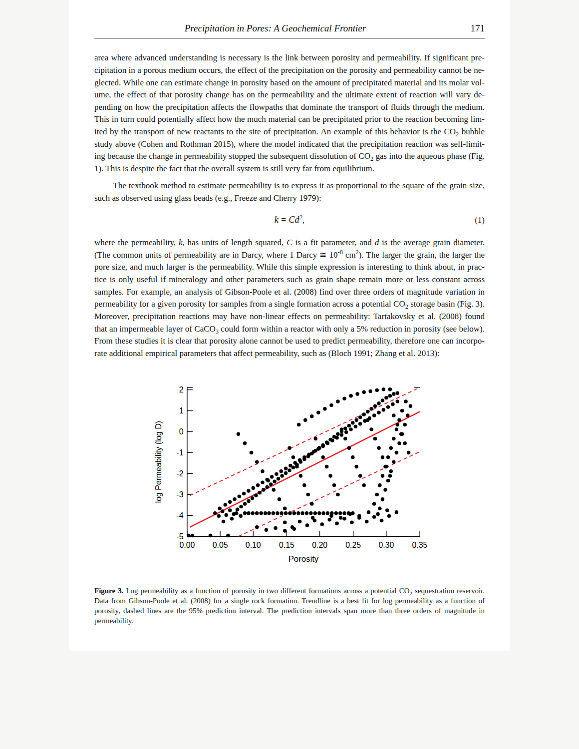Precipitation in Pores: A Geochemical Frontier 171
area where advanced understanding is necessary is the link between porosity and permeability. If significant precipitation in a porous medium occurs, the effect of the precipitation on the porosity and permeability cannot be neglected. While one can estimate change in porosity based on the amount of precipitated material and its molar volume, the effect of that porosity change has on the permeability and the ultimate extent of reaction will vary depending on how the precipitation affects the flowpaths that dominate the transport of fluids through the medium. This in turn could potentially affect how the much material can be precipitated prior to the reaction becoming limited by the transport of new reactants to the site of precipitation. An example of this behavior is the CO2 bubble study above (Cohen and Rothman 2015), where the model indicated that the precipitation reaction was self-limiting because the change in permeability stopped the subsequent dissolution of CO2 gas into the aqueous phase (Fig. 1). This is despite the fact that the overall system is still very far from equilibrium.
The textbook method to estimate permeability is to express it as proportional to the square of the grain size, such as observed using glass beads (e.g., Freeze and Cherry 1979):
k = Cd2, (1)
where the permeability, k, has units of length squared, C is a fit parameter, and d is the average grain diameter. (The common units of permeability are in Darcy, where 1 Darcy ≅ 10-8 cm2). The larger the grain, the larger the pore size, and much larger is the permeability. While this simple expression is interesting to think about, in practice is only useful if mineralogy and other parameters such as grain shape remain more or less constant across samples. For example, an analysis of Gibson-Poole et al. (2008) find over three orders of magnitude variation in permeability for a given porosity for samples from a single formation across a potential CO2 storage basin (Fig. 3). Moreover, precipitation reactions may have non-linear effects on permeability: Tartakovsky et al. (2008) found that an impermeable layer of CaCO3 could form within a reactor with only a 5% reduction in porosity (see below). From these studies it is clear that porosity alone cannot be used to predict permeability, therefore one can incorporate additional empirical parameters that affect permeability, such as (Bloch 1991; Zhang et al. 2013):
2 1 0 -1 -2 -3 -4 -5 log Permeability (log D) 0.00 0.05 0.10 0.15 0.20 0.25 0.30 0.35 Porosity
Figure 3. Log permeability as a function of porosity in two different formations across a potential CO2 sequestration reservoir. Data from Gibson-Poole et al. (2008) for a single rock formation. Trendline is a best fit for log permeability as a function of porosity, dashed lines are the 95% prediction interval. The prediction intervals span more than three orders of magnitude in permeability.